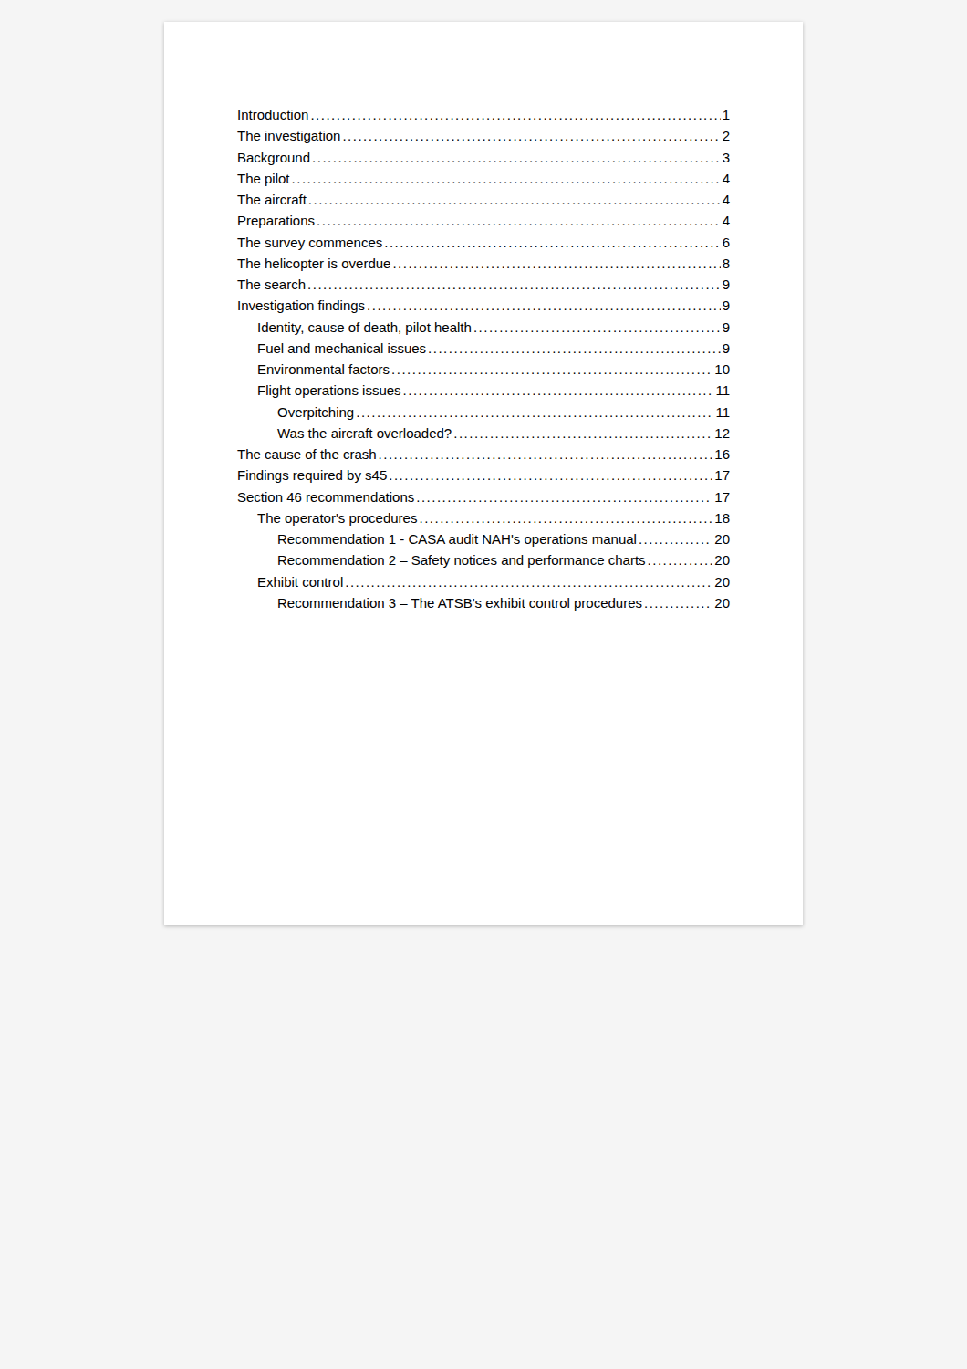Introduction................................................................................................. 1
The investigation............................................................................................. 2
Background.................................................................................................... 3
The pilot......................................................................................................... 4
The aircraft..................................................................................................... 4
Preparations................................................................................................... 4
The survey commences.................................................................................. 6
The helicopter is overdue............................................................................... 8
The search..................................................................................................... 9
Investigation findings....................................................................................... 9
Identity, cause of death, pilot health............................................................ 9
Fuel and mechanical issues......................................................................... 9
Environmental factors................................................................................ 10
Flight operations issues............................................................................. 11
Overpitching............................................................................................ 11
Was the aircraft overloaded?.................................................................. 12
The cause of the crash.................................................................................. 16
Findings required by s45................................................................................ 17
Section 46 recommendations......................................................................... 17
The operator's procedures.......................................................................... 18
Recommendation 1 - CASA audit NAH's operations manual................... 20
Recommendation 2 – Safety notices and performance charts................ 20
Exhibit control............................................................................................. 20
Recommendation 3 – The ATSB's exhibit control procedures................ 20